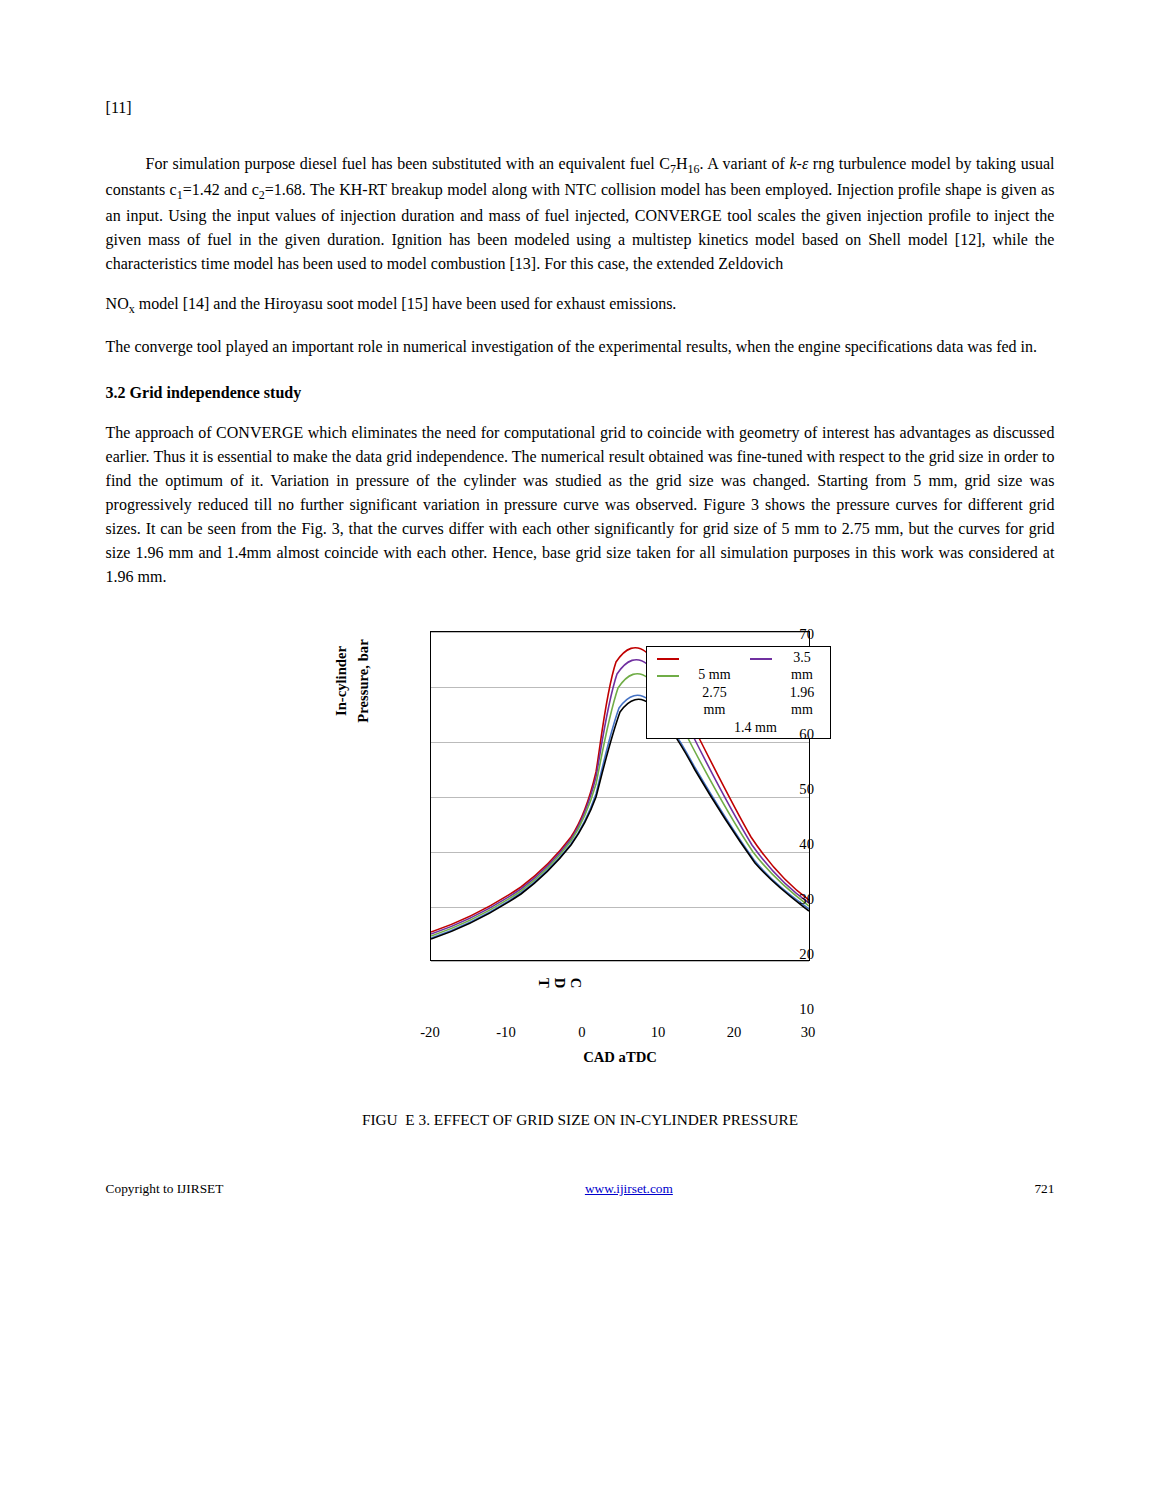[11]
For simulation purpose diesel fuel has been substituted with an equivalent fuel C7H16. A variant of k-ε rng turbulence model by taking usual constants c1=1.42 and c2=1.68. The KH-RT breakup model along with NTC collision model has been employed. Injection profile shape is given as an input. Using the input values of injection duration and mass of fuel injected, CONVERGE tool scales the given injection profile to inject the given mass of fuel in the given duration. Ignition has been modeled using a multistep kinetics model based on Shell model [12], while the characteristics time model has been used to model combustion [13]. For this case, the extended Zeldovich
NOx model [14] and the Hiroyasu soot model [15] have been used for exhaust emissions.
The converge tool played an important role in numerical investigation of the experimental results, when the engine specifications data was fed in.
3.2 Grid independence study
The approach of CONVERGE which eliminates the need for computational grid to coincide with geometry of interest has advantages as discussed earlier. Thus it is essential to make the data grid independence. The numerical result obtained was fine-tuned with respect to the grid size in order to find the optimum of it. Variation in pressure of the cylinder was studied as the grid size was changed. Starting from 5 mm, grid size was progressively reduced till no further significant variation in pressure curve was observed. Figure 3 shows the pressure curves for different grid sizes. It can be seen from the Fig. 3, that the curves differ with each other significantly for grid size of 5 mm to 2.75 mm, but the curves for grid size 1.96 mm and 1.4mm almost coincide with each other. Hence, base grid size taken for all simulation purposes in this work was considered at 1.96 mm.
| | | | 3.5 |
| | 5 mm | | mm |
| | 2.75 | | 1.96 |
| | mm | | mm |
| | 1.4 mm |
70
60
50
40
30
20
10
In-cylinder Pressure, bar
TDC
-20 -10 0 10 20 30
CAD aTDC
FIGU E 3. EFFECT OF GRID SIZE ON IN-CYLINDER PRESSURE
Copyright to IJIRSET www.ijirset.com 721